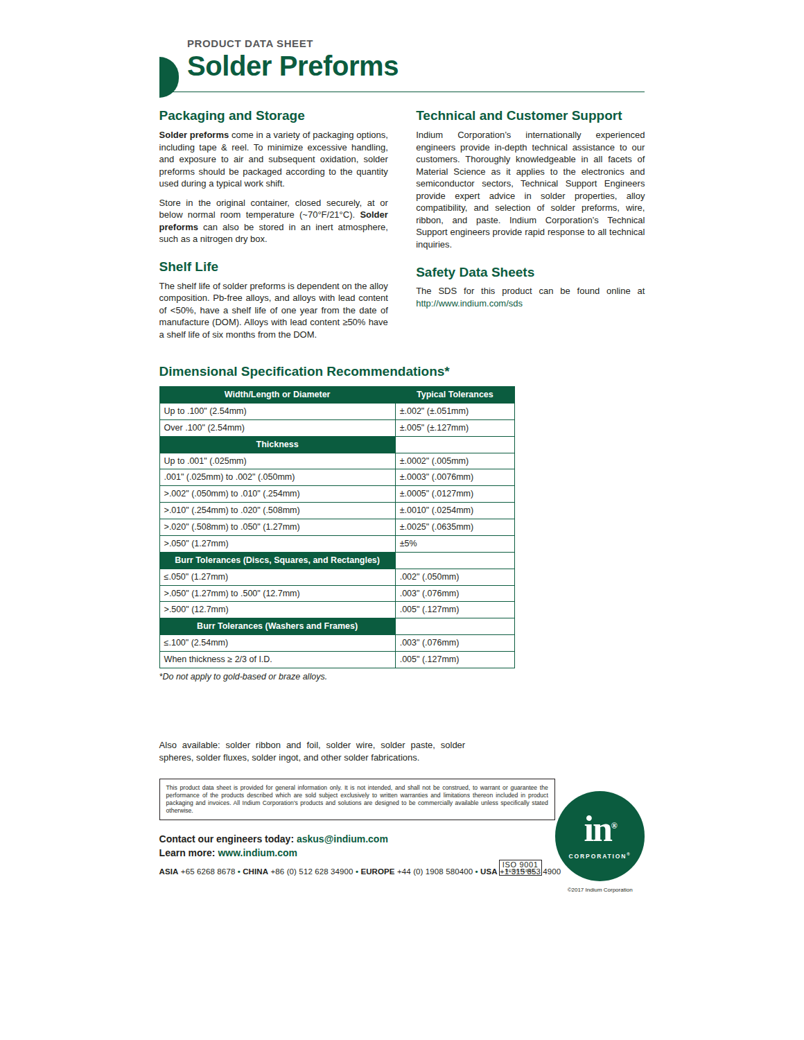Product Data Sheet
Solder Preforms
Packaging and Storage
Solder preforms come in a variety of packaging options, including tape & reel. To minimize excessive handling, and exposure to air and subsequent oxidation, solder preforms should be packaged according to the quantity used during a typical work shift.
Store in the original container, closed securely, at or below normal room temperature (~70°F/21°C). Solder preforms can also be stored in an inert atmosphere, such as a nitrogen dry box.
Shelf Life
The shelf life of solder preforms is dependent on the alloy composition. Pb-free alloys, and alloys with lead content of <50%, have a shelf life of one year from the date of manufacture (DOM). Alloys with lead content ≥50% have a shelf life of six months from the DOM.
Technical and Customer Support
Indium Corporation’s internationally experienced engineers provide in-depth technical assistance to our customers. Thoroughly knowledgeable in all facets of Material Science as it applies to the electronics and semiconductor sectors, Technical Support Engineers provide expert advice in solder properties, alloy compatibility, and selection of solder preforms, wire, ribbon, and paste. Indium Corporation’s Technical Support engineers provide rapid response to all technical inquiries.
Safety Data Sheets
The SDS for this product can be found online at http://www.indium.com/sds
Dimensional Specification Recommendations*
| Width/Length or Diameter | Typical Tolerances |
| --- | --- |
| Up to .100" (2.54mm) | ±.002" (±.051mm) |
| Over .100" (2.54mm) | ±.005" (±.127mm) |
| Thickness | |
| Up to .001" (.025mm) | ±.0002" (.005mm) |
| .001" (.025mm) to .002" (.050mm) | ±.0003" (.0076mm) |
| >.002" (.050mm) to .010" (.254mm) | ±.0005" (.0127mm) |
| >.010" (.254mm) to .020" (.508mm) | ±.0010" (.0254mm) |
| >.020" (.508mm) to .050" (1.27mm) | ±.0025" (.0635mm) |
| >.050" (1.27mm) | ±5% |
| Burr Tolerances (Discs, Squares, and Rectangles) | |
| ≤.050" (1.27mm) | .002" (.050mm) |
| >.050" (1.27mm) to .500" (12.7mm) | .003" (.076mm) |
| >.500" (12.7mm) | .005" (.127mm) |
| Burr Tolerances (Washers and Frames) | |
| ≤.100" (2.54mm) | .003" (.076mm) |
| When thickness ≥ 2/3 of I.D. | .005" (.127mm) |
*Do not apply to gold-based or braze alloys.
Also available: solder ribbon and foil, solder wire, solder paste, solder spheres, solder fluxes, solder ingot, and other solder fabrications.
This product data sheet is provided for general information only. It is not intended, and shall not be construed, to warrant or guarantee the performance of the products described which are sold subject exclusively to written warranties and limitations thereon included in product packaging and invoices. All Indium Corporation’s products and solutions are designed to be commercially available unless specifically stated otherwise.
Contact our engineers today: askus@indium.com
Learn more: www.indium.com
ASIA +65 6268 8678 • CHINA +86 (0) 512 628 34900 • EUROPE +44 (0) 1908 580400 • USA +1 315 853 4900
ISO 9001
REGISTERED
in®
CORPORATION®
©2017 Indium Corporation